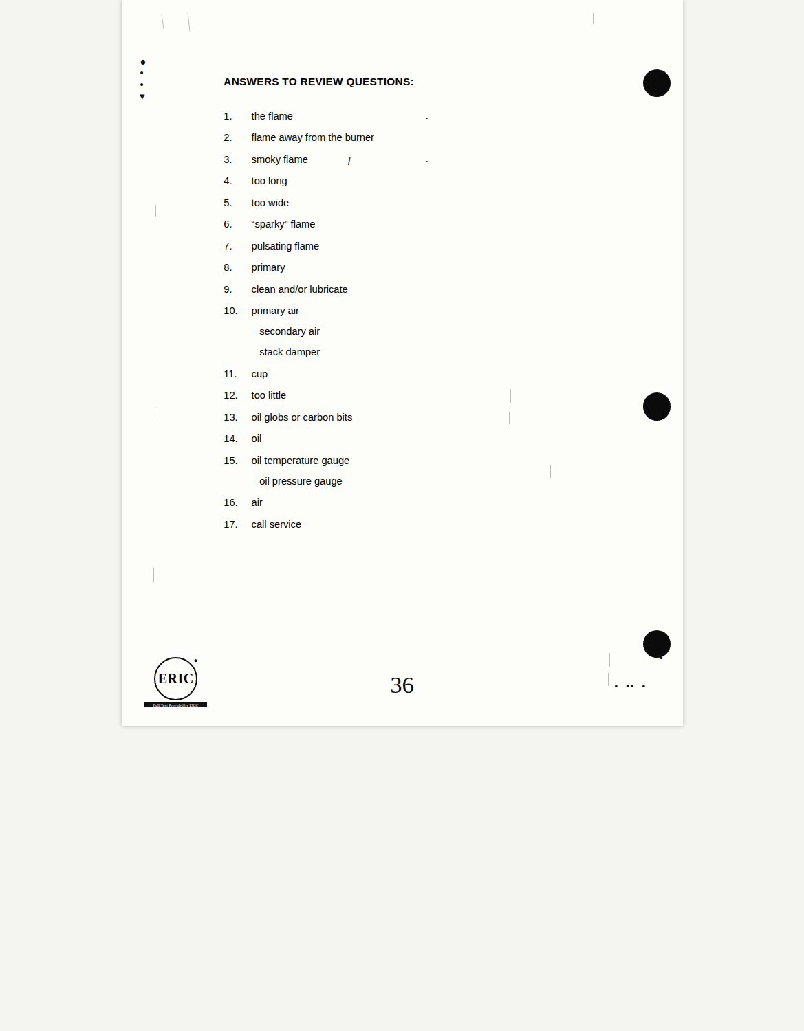● • • ▾
ANSWERS TO REVIEW QUESTIONS:
1. the flame·
2. flame away from the burner
3. smoky flame ƒ·
4. too long
5. too wide
6.“sparky” flame
7. pulsating flame
8. primary
9. clean and/or lubricate
10. primary air secondary air stack damper
11. cup
12. too little
13. oil globs or carbon bits
14. oil
15. oil temperature gauge oil pressure gauge
16. air
17. call service
36
• •• •
•
ERIC ●
Full Text Provided by ERIC